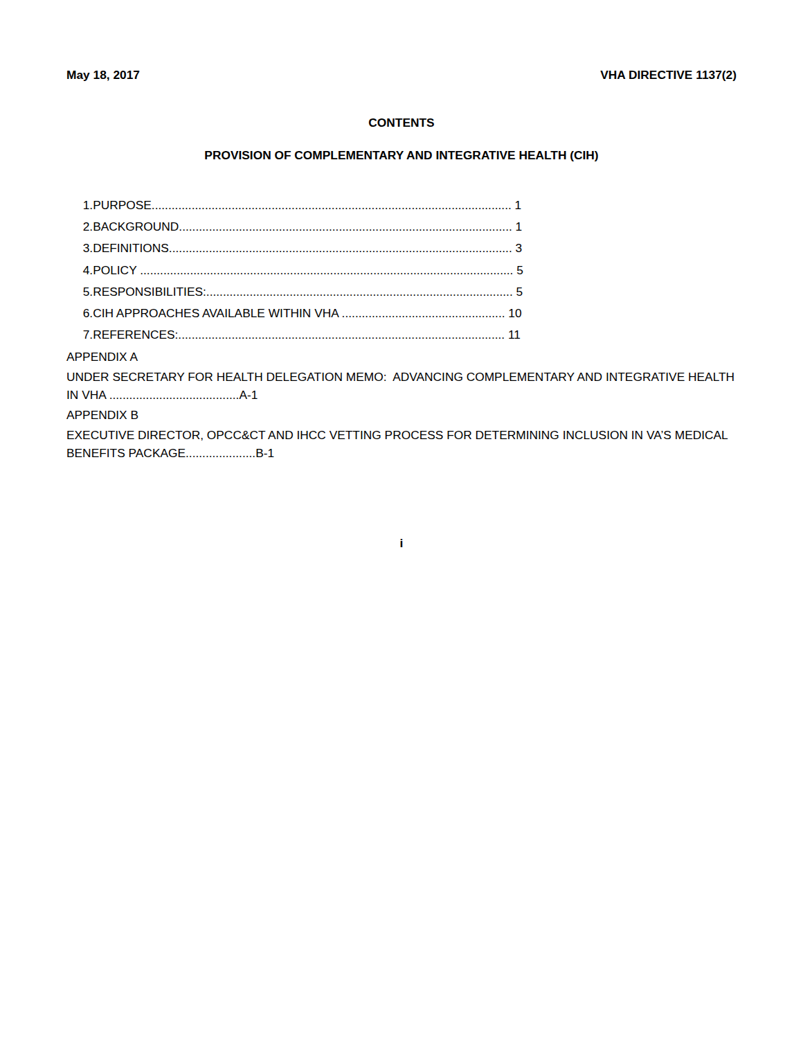May 18, 2017 VHA DIRECTIVE 1137(2)
CONTENTS
PROVISION OF COMPLEMENTARY AND INTEGRATIVE HEALTH (CIH)
| 1. | PURPOSE............................................................................................................ 1 |
| 2. | BACKGROUND.................................................................................................... 1 |
| 3. | DEFINITIONS....................................................................................................... 3 |
| 4. | POLICY ................................................................................................................ 5 |
| 5. | RESPONSIBILITIES:............................................................................................ 5 |
| 6. | CIH APPROACHES AVAILABLE WITHIN VHA ................................................. 10 |
| 7. | REFERENCES:.................................................................................................. 11 |
APPENDIX A
UNDER SECRETARY FOR HEALTH DELEGATION MEMO: ADVANCING COMPLEMENTARY AND INTEGRATIVE HEALTH IN VHA .......................................A-1
APPENDIX B
EXECUTIVE DIRECTOR, OPCC&CT AND IHCC VETTING PROCESS FOR DETERMINING INCLUSION IN VA’S MEDICAL BENEFITS PACKAGE.....................B-1
i